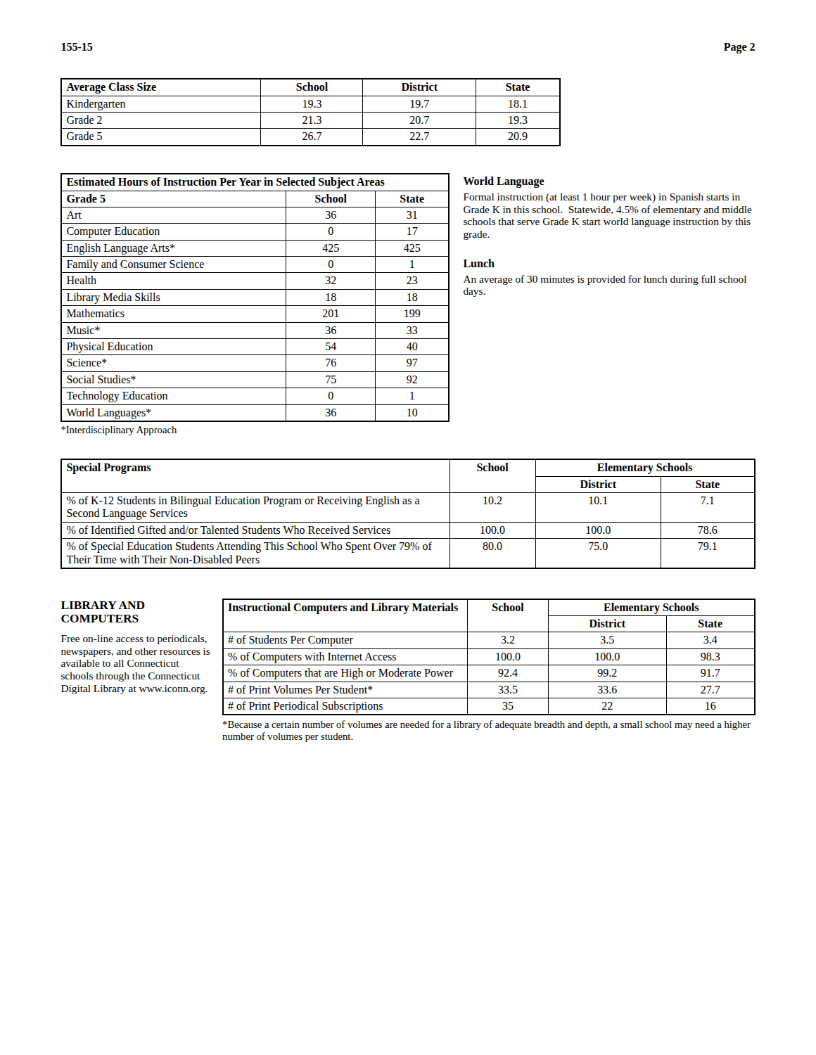155-15 Page 2
| Average Class Size | School | District | State |
| --- | --- | --- | --- |
| Kindergarten | 19.3 | 19.7 | 18.1 |
| Grade 2 | 21.3 | 20.7 | 19.3 |
| Grade 5 | 26.7 | 22.7 | 20.9 |
| Estimated Hours of Instruction Per Year in Selected Subject Areas |
| Grade 5 | School | State |
| Art | 36 | 31 |
| Computer Education | 0 | 17 |
| English Language Arts* | 425 | 425 |
| Family and Consumer Science | 0 | 1 |
| Health | 32 | 23 |
| Library Media Skills | 18 | 18 |
| Mathematics | 201 | 199 |
| Music* | 36 | 33 |
| Physical Education | 54 | 40 |
| Science* | 76 | 97 |
| Social Studies* | 75 | 92 |
| Technology Education | 0 | 1 |
| World Languages* | 36 | 10 |
World Language
Formal instruction (at least 1 hour per week) in Spanish starts in Grade K in this school. Statewide, 4.5% of elementary and middle schools that serve Grade K start world language instruction by this grade.
Lunch
An average of 30 minutes is provided for lunch during full school days.
*Interdisciplinary Approach
| Special Programs | School | Elementary Schools |
| --- | --- | --- |
| District | State |
| % of K-12 Students in Bilingual Education Program or Receiving English as a Second Language Services | 10.2 | 10.1 | 7.1 |
| % of Identified Gifted and/or Talented Students Who Received Services | 100.0 | 100.0 | 78.6 |
| % of Special Education Students Attending This School Who Spent Over 79% of Their Time with Their Non-Disabled Peers | 80.0 | 75.0 | 79.1 |
LIBRARY AND COMPUTERS
Free on-line access to periodicals, newspapers, and other resources is available to all Connecticut schools through the Connecticut Digital Library at www.iconn.org.
| Instructional Computers and Library Materials | School | Elementary Schools |
| --- | --- | --- |
| District | State |
| # of Students Per Computer | 3.2 | 3.5 | 3.4 |
| % of Computers with Internet Access | 100.0 | 100.0 | 98.3 |
| % of Computers that are High or Moderate Power | 92.4 | 99.2 | 91.7 |
| # of Print Volumes Per Student* | 33.5 | 33.6 | 27.7 |
| # of Print Periodical Subscriptions | 35 | 22 | 16 |
*Because a certain number of volumes are needed for a library of adequate breadth and depth, a small school may need a higher number of volumes per student.